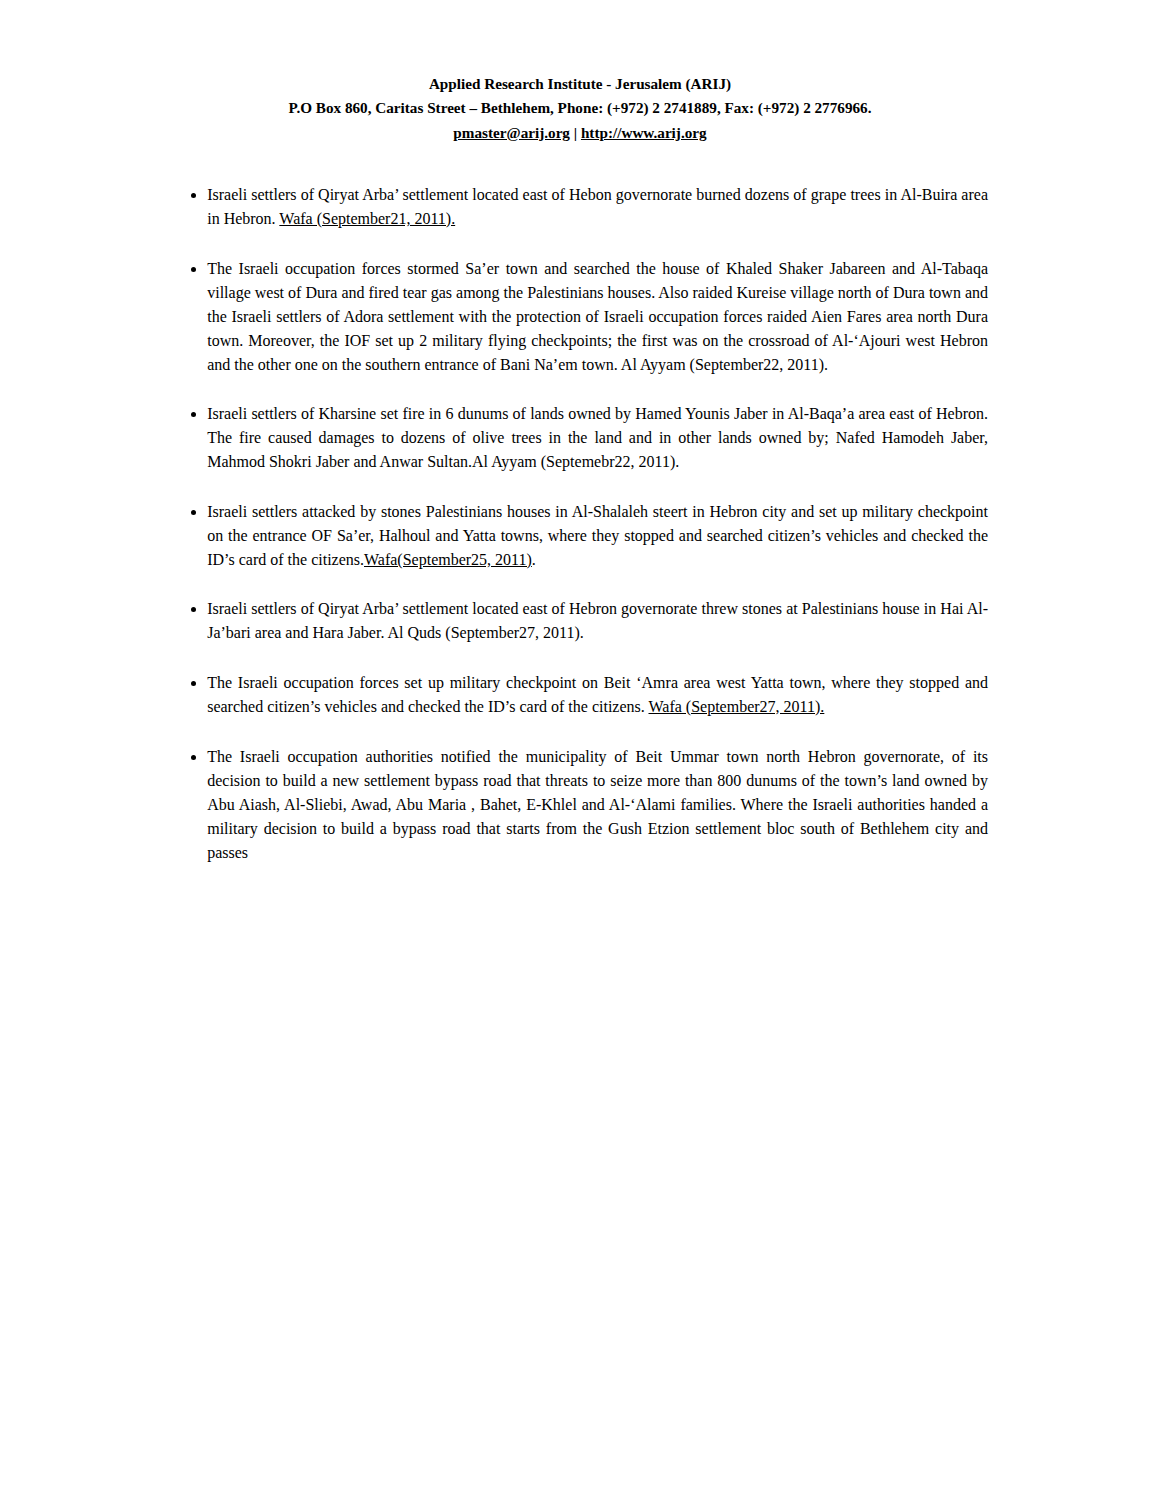Applied Research Institute - Jerusalem (ARIJ)
P.O Box 860, Caritas Street – Bethlehem, Phone: (+972) 2 2741889, Fax: (+972) 2 2776966.
pmaster@arij.org | http://www.arij.org
Israeli settlers of Qiryat Arba’ settlement located east of Hebon governorate burned dozens of grape trees in Al-Buira area in Hebron. Wafa (September21, 2011).
The Israeli occupation forces stormed Sa’er town and searched the house of Khaled Shaker Jabareen and Al-Tabaqa village west of Dura and fired tear gas among the Palestinians houses. Also raided Kureise village north of Dura town and the Israeli settlers of Adora settlement with the protection of Israeli occupation forces raided Aien Fares area north Dura town. Moreover, the IOF set up 2 military flying checkpoints; the first was on the crossroad of Al-‘Ajouri west Hebron and the other one on the southern entrance of Bani Na’em town. Al Ayyam (September22, 2011).
Israeli settlers of Kharsine set fire in 6 dunums of lands owned by Hamed Younis Jaber in Al-Baqa’a area east of Hebron. The fire caused damages to dozens of olive trees in the land and in other lands owned by; Nafed Hamodeh Jaber, Mahmod Shokri Jaber and Anwar Sultan.Al Ayyam (Septemebr22, 2011).
Israeli settlers attacked by stones Palestinians houses in Al-Shalaleh steert in Hebron city and set up military checkpoint on the entrance OF Sa’er, Halhoul and Yatta towns, where they stopped and searched citizen’s vehicles and checked the ID’s card of the citizens.Wafa(September25, 2011).
Israeli settlers of Qiryat Arba’ settlement located east of Hebron governorate threw stones at Palestinians house in Hai Al-Ja’bari area and Hara Jaber. Al Quds (September27, 2011).
The Israeli occupation forces set up military checkpoint on Beit ‘Amra area west Yatta town, where they stopped and searched citizen’s vehicles and checked the ID’s card of the citizens. Wafa (September27, 2011).
The Israeli occupation authorities notified the municipality of Beit Ummar town north Hebron governorate, of its decision to build a new settlement bypass road that threats to seize more than 800 dunums of the town’s land owned by Abu Aiash, Al-Sliebi, Awad, Abu Maria , Bahet, E-Khlel and Al-‘Alami families. Where the Israeli authorities handed a military decision to build a bypass road that starts from the Gush Etzion settlement bloc south of Bethlehem city and passes